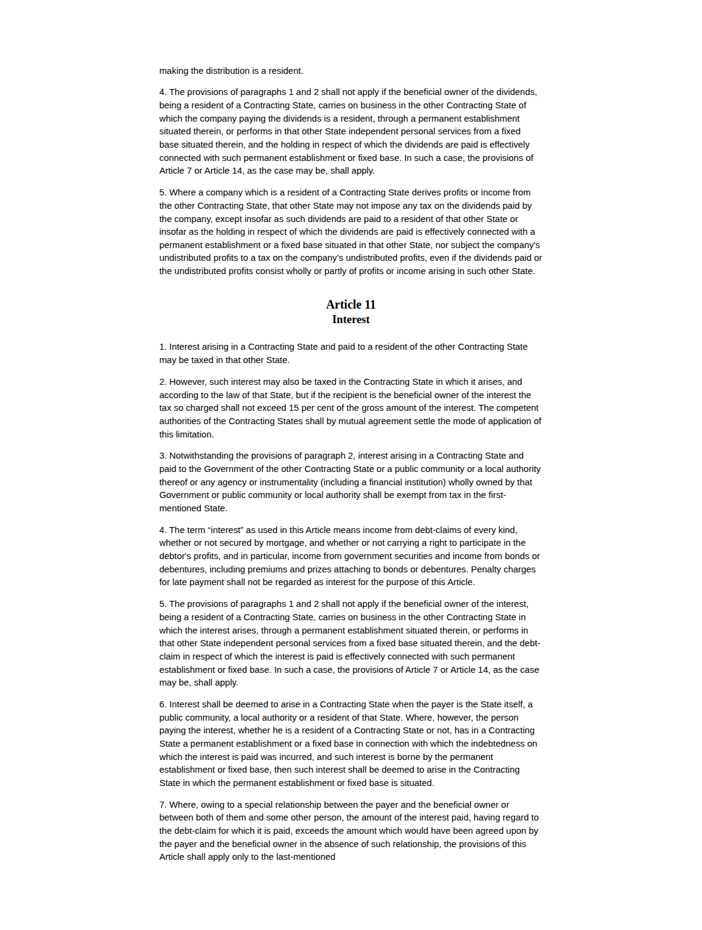making the distribution is a resident.
4. The provisions of paragraphs 1 and 2 shall not apply if the beneficial owner of the dividends, being a resident of a Contracting State, carries on business in the other Contracting State of which the company paying the dividends is a resident, through a permanent establishment situated therein, or performs in that other State independent personal services from a fixed base situated therein, and the holding in respect of which the dividends are paid is effectively connected with such permanent establishment or fixed base. In such a case, the provisions of Article 7 or Article 14, as the case may be, shall apply.
5. Where a company which is a resident of a Contracting State derives profits or income from the other Contracting State, that other State may not impose any tax on the dividends paid by the company, except insofar as such dividends are paid to a resident of that other State or insofar as the holding in respect of which the dividends are paid is effectively connected with a permanent establishment or a fixed base situated in that other State, nor subject the company's undistributed profits to a tax on the company’s undistributed profits, even if the dividends paid or the undistributed profits consist wholly or partly of profits or income arising in such other State.
Article 11
Interest
1. Interest arising in a Contracting State and paid to a resident of the other Contracting State may be taxed in that other State.
2. However, such interest may also be taxed in the Contracting State in which it arises, and according to the law of that State, but if the recipient is the beneficial owner of the interest the tax so charged shall not exceed 15 per cent of the gross amount of the interest. The competent authorities of the Contracting States shall by mutual agreement settle the mode of application of this limitation.
3. Notwithstanding the provisions of paragraph 2, interest arising in a Contracting State and paid to the Government of the other Contracting State or a public community or a local authority thereof or any agency or instrumentality (including a financial institution) wholly owned by that Government or public community or local authority shall be exempt from tax in the first-mentioned State.
4. The term “interest” as used in this Article means income from debt-claims of every kind, whether or not secured by mortgage, and whether or not carrying a right to participate in the debtor's profits, and in particular, income from government securities and income from bonds or debentures, including premiums and prizes attaching to bonds or debentures. Penalty charges for late payment shall not be regarded as interest for the purpose of this Article.
5. The provisions of paragraphs 1 and 2 shall not apply if the beneficial owner of the interest, being a resident of a Contracting State, carries on business in the other Contracting State in which the interest arises, through a permanent establishment situated therein, or performs in that other State independent personal services from a fixed base situated therein, and the debt-claim in respect of which the interest is paid is effectively connected with such permanent establishment or fixed base. In such a case, the provisions of Article 7 or Article 14, as the case may be, shall apply.
6. Interest shall be deemed to arise in a Contracting State when the payer is the State itself, a public community, a local authority or a resident of that State. Where, however, the person paying the interest, whether he is a resident of a Contracting State or not, has in a Contracting State a permanent establishment or a fixed base in connection with which the indebtedness on which the interest is paid was incurred, and such interest is borne by the permanent establishment or fixed base, then such interest shall be deemed to arise in the Contracting State in which the permanent establishment or fixed base is situated.
7. Where, owing to a special relationship between the payer and the beneficial owner or between both of them and some other person, the amount of the interest paid, having regard to the debt-claim for which it is paid, exceeds the amount which would have been agreed upon by the payer and the beneficial owner in the absence of such relationship, the provisions of this Article shall apply only to the last-mentioned